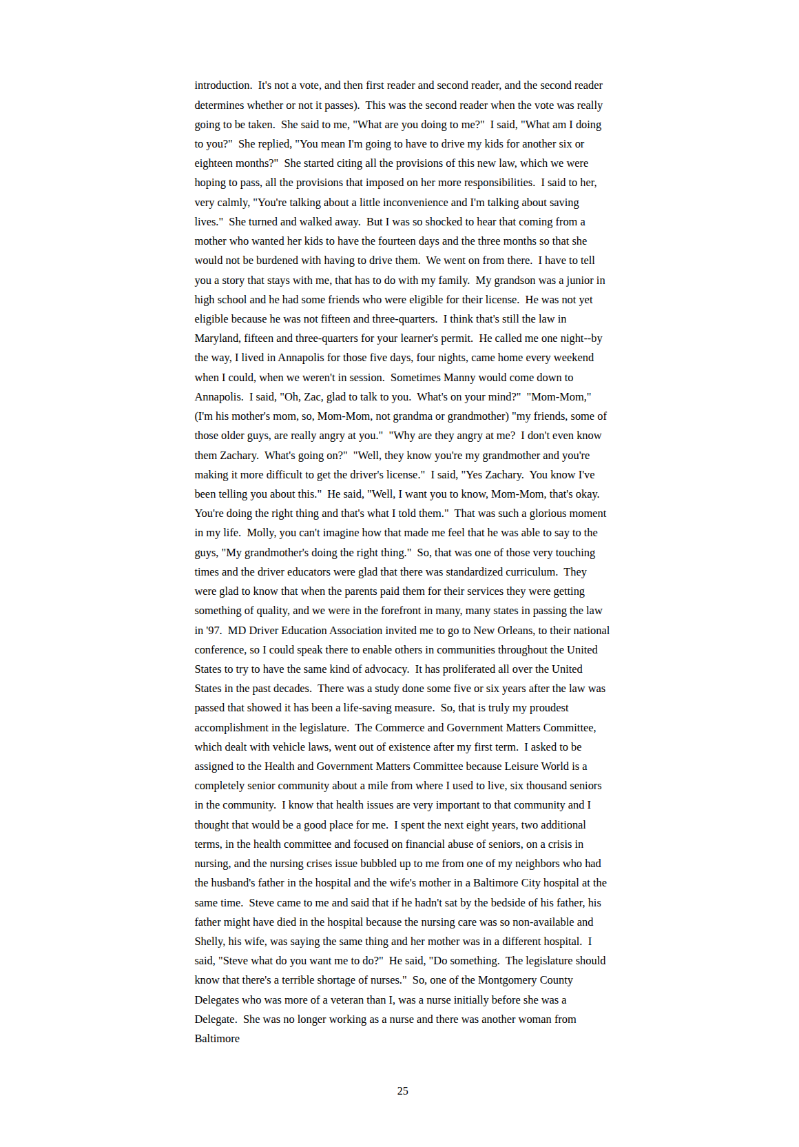introduction. It's not a vote, and then first reader and second reader, and the second reader determines whether or not it passes). This was the second reader when the vote was really going to be taken. She said to me, "What are you doing to me?" I said, "What am I doing to you?" She replied, "You mean I'm going to have to drive my kids for another six or eighteen months?" She started citing all the provisions of this new law, which we were hoping to pass, all the provisions that imposed on her more responsibilities. I said to her, very calmly, "You're talking about a little inconvenience and I'm talking about saving lives." She turned and walked away. But I was so shocked to hear that coming from a mother who wanted her kids to have the fourteen days and the three months so that she would not be burdened with having to drive them. We went on from there. I have to tell you a story that stays with me, that has to do with my family. My grandson was a junior in high school and he had some friends who were eligible for their license. He was not yet eligible because he was not fifteen and three-quarters. I think that's still the law in Maryland, fifteen and three-quarters for your learner's permit. He called me one night--by the way, I lived in Annapolis for those five days, four nights, came home every weekend when I could, when we weren't in session. Sometimes Manny would come down to Annapolis. I said, "Oh, Zac, glad to talk to you. What's on your mind?" "Mom-Mom," (I'm his mother's mom, so, Mom-Mom, not grandma or grandmother) "my friends, some of those older guys, are really angry at you." "Why are they angry at me? I don't even know them Zachary. What's going on?" "Well, they know you're my grandmother and you're making it more difficult to get the driver's license." I said, "Yes Zachary. You know I've been telling you about this." He said, "Well, I want you to know, Mom-Mom, that's okay. You're doing the right thing and that's what I told them." That was such a glorious moment in my life. Molly, you can't imagine how that made me feel that he was able to say to the guys, "My grandmother's doing the right thing." So, that was one of those very touching times and the driver educators were glad that there was standardized curriculum. They were glad to know that when the parents paid them for their services they were getting something of quality, and we were in the forefront in many, many states in passing the law in '97. MD Driver Education Association invited me to go to New Orleans, to their national conference, so I could speak there to enable others in communities throughout the United States to try to have the same kind of advocacy. It has proliferated all over the United States in the past decades. There was a study done some five or six years after the law was passed that showed it has been a life-saving measure. So, that is truly my proudest accomplishment in the legislature. The Commerce and Government Matters Committee, which dealt with vehicle laws, went out of existence after my first term. I asked to be assigned to the Health and Government Matters Committee because Leisure World is a completely senior community about a mile from where I used to live, six thousand seniors in the community. I know that health issues are very important to that community and I thought that would be a good place for me. I spent the next eight years, two additional terms, in the health committee and focused on financial abuse of seniors, on a crisis in nursing, and the nursing crises issue bubbled up to me from one of my neighbors who had the husband's father in the hospital and the wife's mother in a Baltimore City hospital at the same time. Steve came to me and said that if he hadn't sat by the bedside of his father, his father might have died in the hospital because the nursing care was so non-available and Shelly, his wife, was saying the same thing and her mother was in a different hospital. I said, "Steve what do you want me to do?" He said, "Do something. The legislature should know that there's a terrible shortage of nurses." So, one of the Montgomery County Delegates who was more of a veteran than I, was a nurse initially before she was a Delegate. She was no longer working as a nurse and there was another woman from Baltimore
25